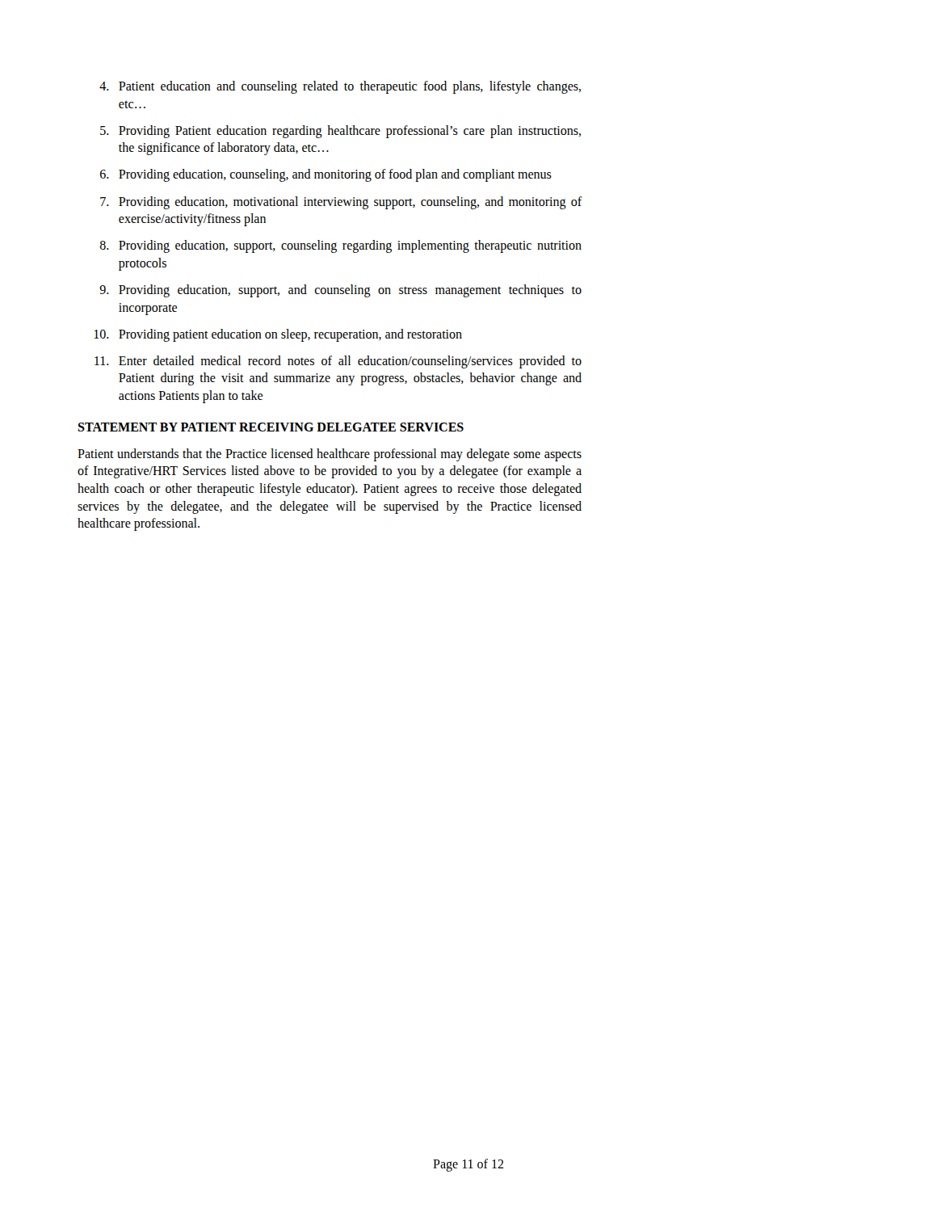Patient education and counseling related to therapeutic food plans, lifestyle changes, etc…
Providing Patient education regarding healthcare professional’s care plan instructions, the significance of laboratory data, etc…
Providing education, counseling, and monitoring of food plan and compliant menus
Providing education, motivational interviewing support, counseling, and monitoring of exercise/activity/fitness plan
Providing education, support, counseling regarding implementing therapeutic nutrition protocols
Providing education, support, and counseling on stress management techniques to incorporate
Providing patient education on sleep, recuperation, and restoration
Enter detailed medical record notes of all education/counseling/services provided to Patient during the visit and summarize any progress, obstacles, behavior change and actions Patients plan to take
Statement by Patient Receiving Delegatee Services
Patient understands that the Practice licensed healthcare professional may delegate some aspects of Integrative/HRT Services listed above to be provided to you by a delegatee (for example a health coach or other therapeutic lifestyle educator). Patient agrees to receive those delegated services by the delegatee, and the delegatee will be supervised by the Practice licensed healthcare professional.
Page 11 of 12